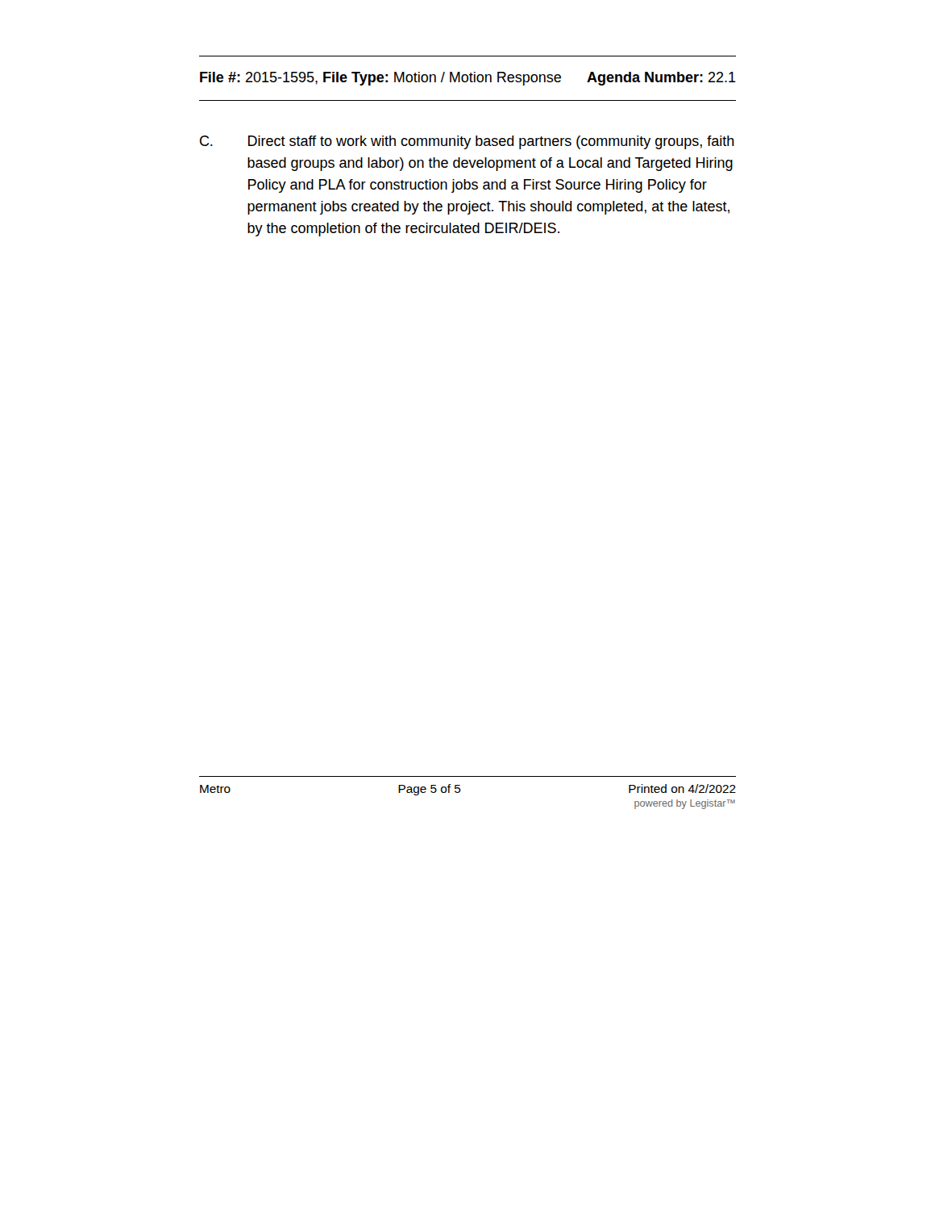File #: 2015-1595, File Type: Motion / Motion Response
Agenda Number: 22.1
C.
Direct staff to work with community based partners (community groups, faith based groups and labor) on the development of a Local and Targeted Hiring Policy and PLA for construction jobs and a First Source Hiring Policy for permanent jobs created by the project. This should completed, at the latest, by the completion of the recirculated DEIR/DEIS.
Metro
Page 5 of 5
Printed on 4/2/2022
powered by Legistar™